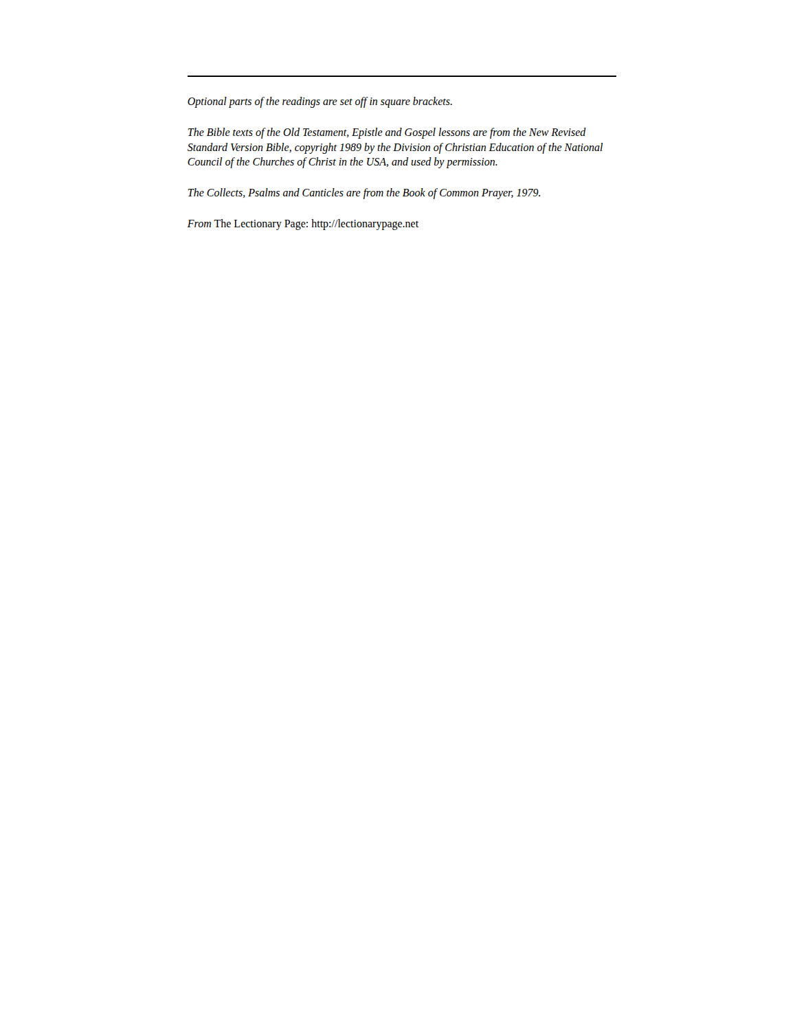Optional parts of the readings are set off in square brackets.
The Bible texts of the Old Testament, Epistle and Gospel lessons are from the New Revised Standard Version Bible, copyright 1989 by the Division of Christian Education of the National Council of the Churches of Christ in the USA, and used by permission.
The Collects, Psalms and Canticles are from the Book of Common Prayer, 1979.
From The Lectionary Page: http://lectionarypage.net